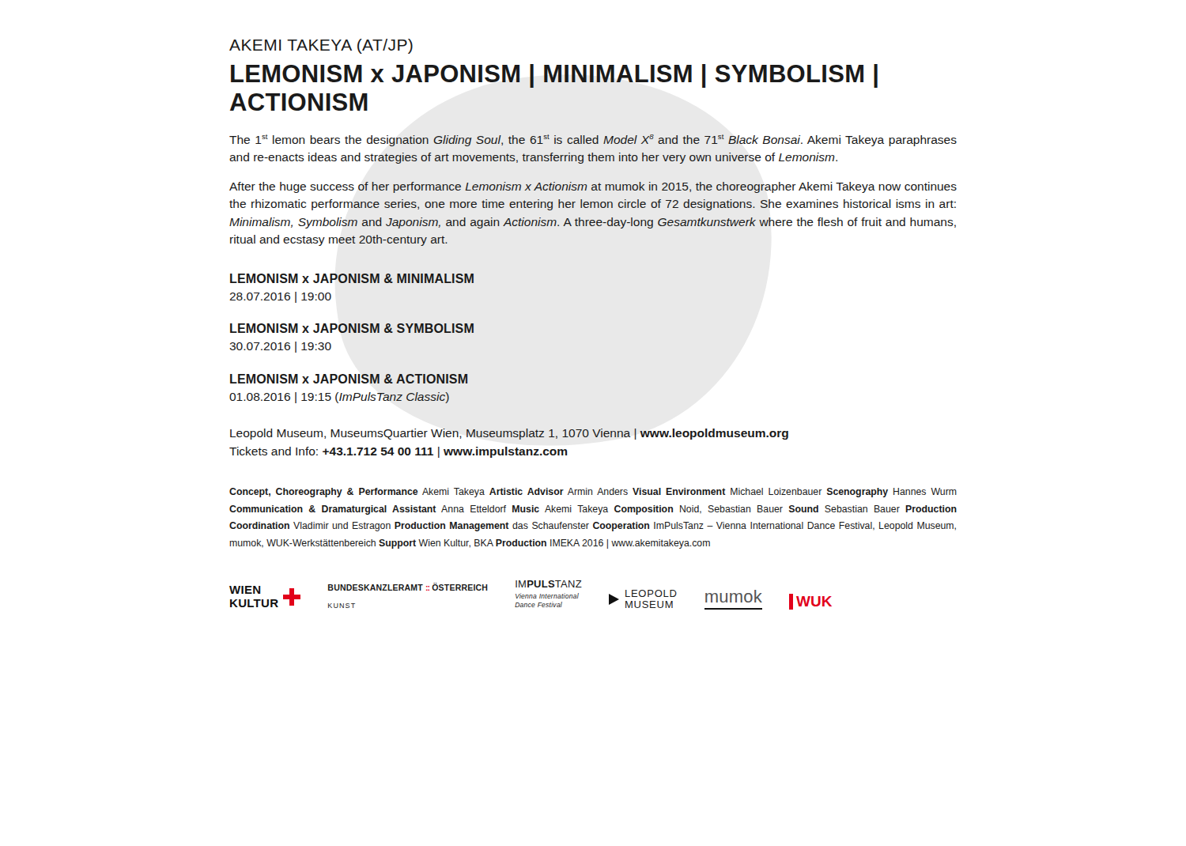AKEMI TAKEYA (AT/JP)
LEMONISM x JAPONISM | MINIMALISM | SYMBOLISM | ACTIONISM
The 1st lemon bears the designation Gliding Soul, the 61st is called Model X8 and the 71st Black Bonsai. Akemi Takeya paraphrases and re-enacts ideas and strategies of art movements, transferring them into her very own universe of Lemonism.
After the huge success of her performance Lemonism x Actionism at mumok in 2015, the choreographer Akemi Takeya now continues the rhizomatic performance series, one more time entering her lemon circle of 72 designations. She examines historical isms in art: Minimalism, Symbolism and Japonism, and again Actionism. A three-day-long Gesamtkunstwerk where the flesh of fruit and humans, ritual and ecstasy meet 20th-century art.
LEMONISM x JAPONISM & MINIMALISM
28.07.2016 | 19:00
LEMONISM x JAPONISM & SYMBOLISM
30.07.2016 | 19:30
LEMONISM x JAPONISM & ACTIONISM
01.08.2016 | 19:15 (ImPulsTanz Classic)
Leopold Museum, MuseumsQuartier Wien, Museumsplatz 1, 1070 Vienna | www.leopoldmuseum.org
Tickets and Info: +43.1.712 54 00 111 | www.impulstanz.com
Concept, Choreography & Performance Akemi Takeya Artistic Advisor Armin Anders Visual Environment Michael Loizenbauer Scenography Hannes Wurm Communication & Dramaturgical Assistant Anna Etteldorf Music Akemi Takeya Composition Noid, Sebastian Bauer Sound Sebastian Bauer Production Coordination Vladimir und Estragon Production Management das Schaufenster Cooperation ImPulsTanz – Vienna International Dance Festival, Leopold Museum, mumok, WUK-Werkstättenbereich Support Wien Kultur, BKA Production IMEKA 2016 | www.akemitakeya.com
WIEN
KULTUR
BUNDESKANZLERAMT :: ÖSTERREICH
KUNST
IMPULSTANZ
Vienna International
Dance Festival
LEOPOLD MUSEUM
mumok
WUK